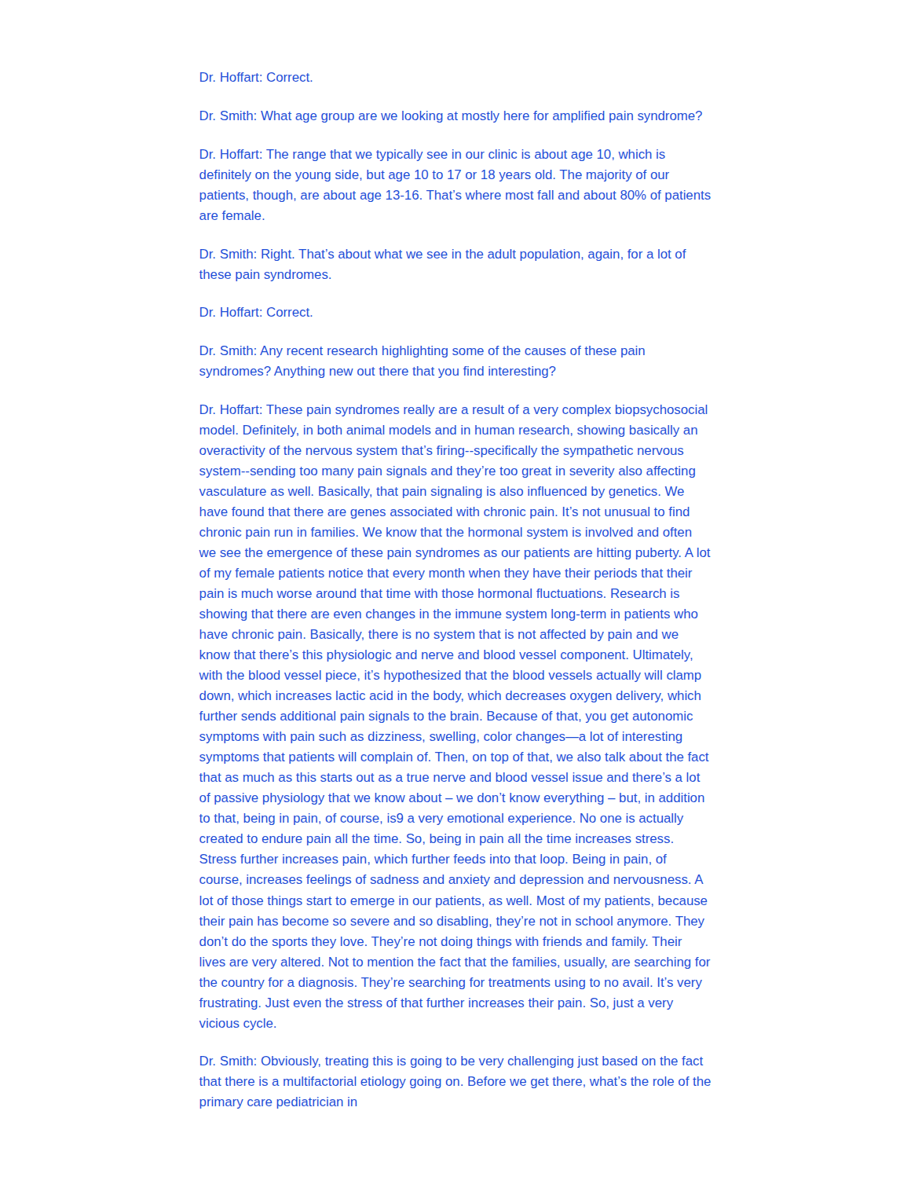Dr. Hoffart: Correct.
Dr. Smith: What age group are we looking at mostly here for amplified pain syndrome?
Dr. Hoffart: The range that we typically see in our clinic is about age 10, which is definitely on the young side, but age 10 to 17 or 18 years old. The majority of our patients, though, are about age 13-16. That’s where most fall and about 80% of patients are female.
Dr. Smith: Right. That’s about what we see in the adult population, again, for a lot of these pain syndromes.
Dr. Hoffart: Correct.
Dr. Smith: Any recent research highlighting some of the causes of these pain syndromes? Anything new out there that you find interesting?
Dr. Hoffart: These pain syndromes really are a result of a very complex biopsychosocial model. Definitely, in both animal models and in human research, showing basically an overactivity of the nervous system that’s firing--specifically the sympathetic nervous system--sending too many pain signals and they’re too great in severity also affecting vasculature as well. Basically, that pain signaling is also influenced by genetics. We have found that there are genes associated with chronic pain. It’s not unusual to find chronic pain run in families. We know that the hormonal system is involved and often we see the emergence of these pain syndromes as our patients are hitting puberty. A lot of my female patients notice that every month when they have their periods that their pain is much worse around that time with those hormonal fluctuations. Research is showing that there are even changes in the immune system long-term in patients who have chronic pain. Basically, there is no system that is not affected by pain and we know that there’s this physiologic and nerve and blood vessel component. Ultimately, with the blood vessel piece, it’s hypothesized that the blood vessels actually will clamp down, which increases lactic acid in the body, which decreases oxygen delivery, which further sends additional pain signals to the brain. Because of that, you get autonomic symptoms with pain such as dizziness, swelling, color changes—a lot of interesting symptoms that patients will complain of. Then, on top of that, we also talk about the fact that as much as this starts out as a true nerve and blood vessel issue and there’s a lot of passive physiology that we know about – we don’t know everything – but, in addition to that, being in pain, of course, is9 a very emotional experience. No one is actually created to endure pain all the time. So, being in pain all the time increases stress. Stress further increases pain, which further feeds into that loop. Being in pain, of course, increases feelings of sadness and anxiety and depression and nervousness. A lot of those things start to emerge in our patients, as well. Most of my patients, because their pain has become so severe and so disabling, they’re not in school anymore. They don’t do the sports they love. They’re not doing things with friends and family. Their lives are very altered. Not to mention the fact that the families, usually, are searching for the country for a diagnosis. They’re searching for treatments using to no avail. It’s very frustrating. Just even the stress of that further increases their pain. So, just a very vicious cycle.
Dr. Smith: Obviously, treating this is going to be very challenging just based on the fact that there is a multifactorial etiology going on. Before we get there, what’s the role of the primary care pediatrician in